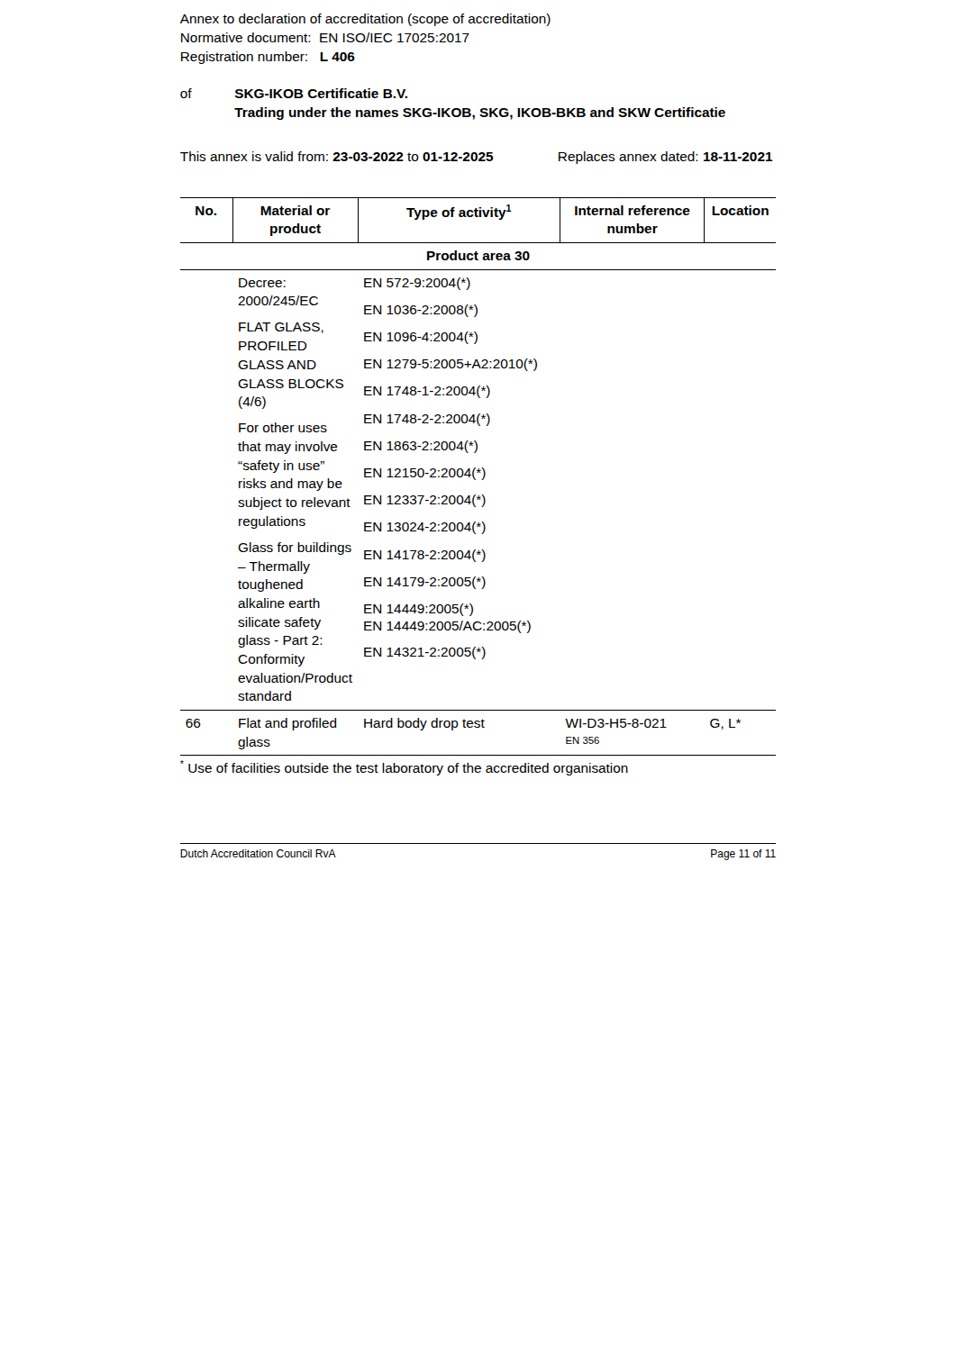Annex to declaration of accreditation (scope of accreditation)
Normative document: EN ISO/IEC 17025:2017
Registration number: L 406
of
SKG-IKOB Certificatie B.V.
Trading under the names SKG-IKOB, SKG, IKOB-BKB and SKW Certificatie
This annex is valid from: 23-03-2022 to 01-12-2025
Replaces annex dated: 18-11-2021
| No. | Material or product | Type of activity 1 | Internal reference number | Location |
| --- | --- | --- | --- | --- |
| Product area 30 |
| | Decree: 2000/245/EC FLAT GLASS, PROFILED GLASS AND GLASS BLOCKS (4/6) For other uses that may involve “safety in use” risks and may be subject to relevant regulations Glass for buildings – Thermally toughened alkaline earth silicate safety glass - Part 2: Conformity evaluation/Product standard | EN 572-9:2004(*) EN 1036-2:2008(*) EN 1096-4:2004(*) EN 1279-5:2005+A2:2010(*) EN 1748-1-2:2004(*) EN 1748-2-2:2004(*) EN 1863-2:2004(*) EN 12150-2:2004(*) EN 12337-2:2004(*) EN 13024-2:2004(*) EN 14178-2:2004(*) EN 14179-2:2005(*) EN 14449:2005(*) EN 14449:2005/AC:2005(*) EN 14321-2:2005(*) |
| 66 | Flat and profiled glass | Hard body drop test | WI-D3-H5-8-021 EN 356 | G, L* |
* Use of facilities outside the test laboratory of the accredited organisation
Dutch Accreditation Council RvA
Page 11 of 11